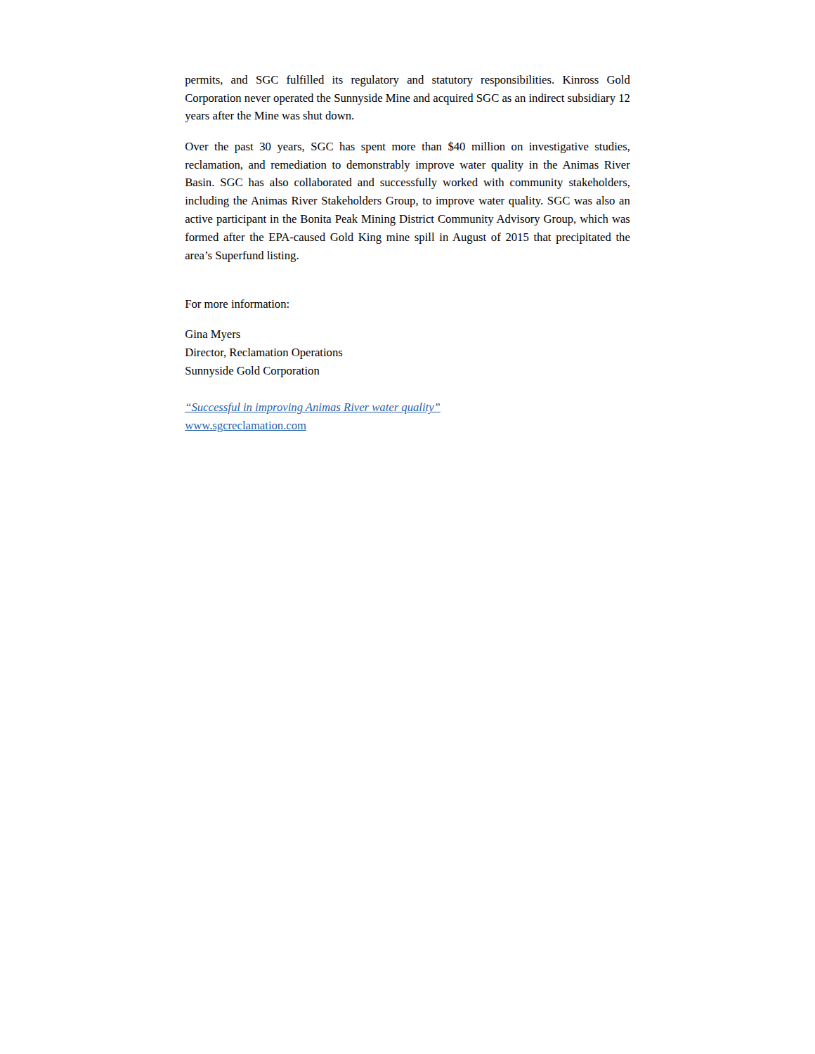permits, and SGC fulfilled its regulatory and statutory responsibilities. Kinross Gold Corporation never operated the Sunnyside Mine and acquired SGC as an indirect subsidiary 12 years after the Mine was shut down.
Over the past 30 years, SGC has spent more than $40 million on investigative studies, reclamation, and remediation to demonstrably improve water quality in the Animas River Basin. SGC has also collaborated and successfully worked with community stakeholders, including the Animas River Stakeholders Group, to improve water quality. SGC was also an active participant in the Bonita Peak Mining District Community Advisory Group, which was formed after the EPA-caused Gold King mine spill in August of 2015 that precipitated the area’s Superfund listing.
For more information:
Gina Myers
Director, Reclamation Operations
Sunnyside Gold Corporation
“Successful in improving Animas River water quality” www.sgcreclamation.com